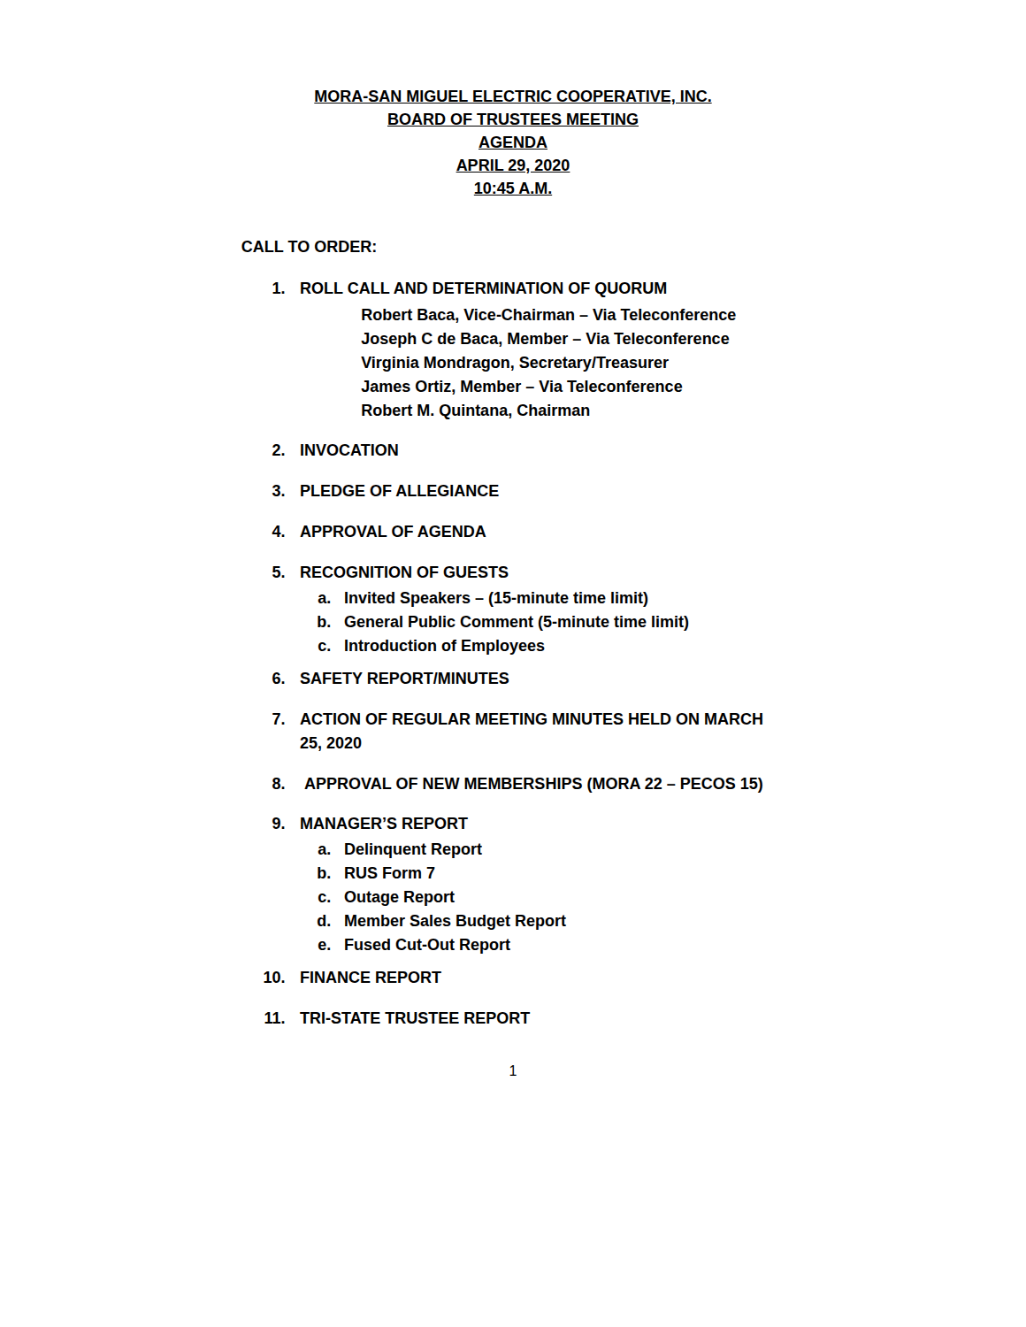MORA-SAN MIGUEL ELECTRIC COOPERATIVE, INC.
BOARD OF TRUSTEES MEETING
AGENDA
APRIL 29, 2020
10:45 A.M.
CALL TO ORDER:
ROLL CALL AND DETERMINATION OF QUORUM
Robert Baca, Vice-Chairman – Via Teleconference
Joseph C de Baca, Member – Via Teleconference
Virginia Mondragon, Secretary/Treasurer
James Ortiz, Member – Via Teleconference
Robert M. Quintana, Chairman
INVOCATION
PLEDGE OF ALLEGIANCE
APPROVAL OF AGENDA
RECOGNITION OF GUESTS
Invited Speakers – (15-minute time limit)
General Public Comment (5-minute time limit)
Introduction of Employees
SAFETY REPORT/MINUTES
ACTION OF REGULAR MEETING MINUTES HELD ON MARCH 25, 2020
APPROVAL OF NEW MEMBERSHIPS (MORA 22 – PECOS 15)
MANAGER’S REPORT
Delinquent Report
RUS Form 7
Outage Report
Member Sales Budget Report
Fused Cut-Out Report
FINANCE REPORT
TRI-STATE TRUSTEE REPORT
1